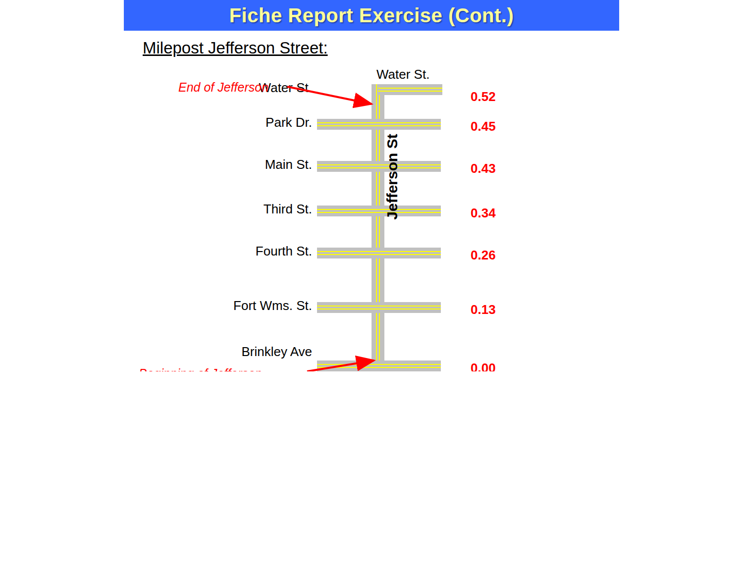Fiche Report Exercise (Cont.)
Milepost Jefferson Street:
Water St.
Park Dr.
Main St.
Third St.
Fourth St.
Fort Wms. St.
Brinkley Ave
Water St.
0.52
0.45
0.43
0.34
0.26
0.13
0.00
Jefferson St
End of Jefferson
Beginning of Jefferson